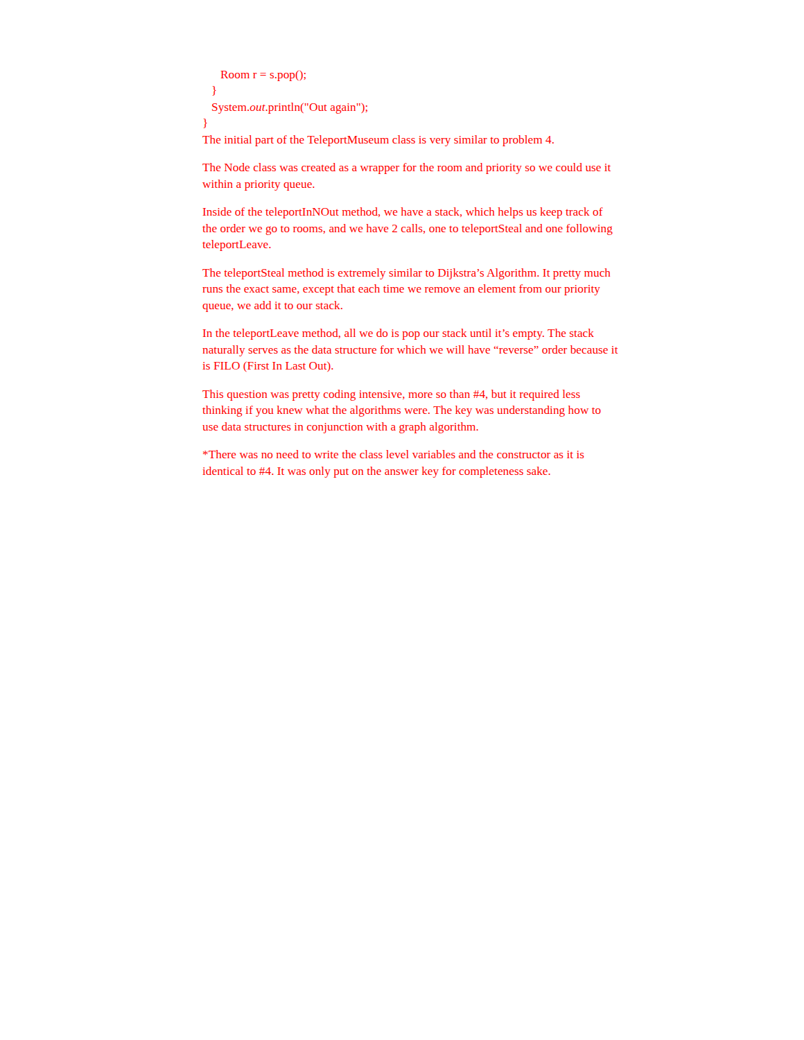Room r = s.pop();
   }
   System.out.println("Out again");
}
The initial part of the TeleportMuseum class is very similar to problem 4.
The Node class was created as a wrapper for the room and priority so we could use it within a priority queue.
Inside of the teleportInNOut method, we have a stack, which helps us keep track of the order we go to rooms, and we have 2 calls, one to teleportSteal and one following teleportLeave.
The teleportSteal method is extremely similar to Dijkstra’s Algorithm. It pretty much runs the exact same, except that each time we remove an element from our priority queue, we add it to our stack.
In the teleportLeave method, all we do is pop our stack until it’s empty. The stack naturally serves as the data structure for which we will have “reverse” order because it is FILO (First In Last Out).
This question was pretty coding intensive, more so than #4, but it required less thinking if you knew what the algorithms were. The key was understanding how to use data structures in conjunction with a graph algorithm.
*There was no need to write the class level variables and the constructor as it is identical to #4. It was only put on the answer key for completeness sake.